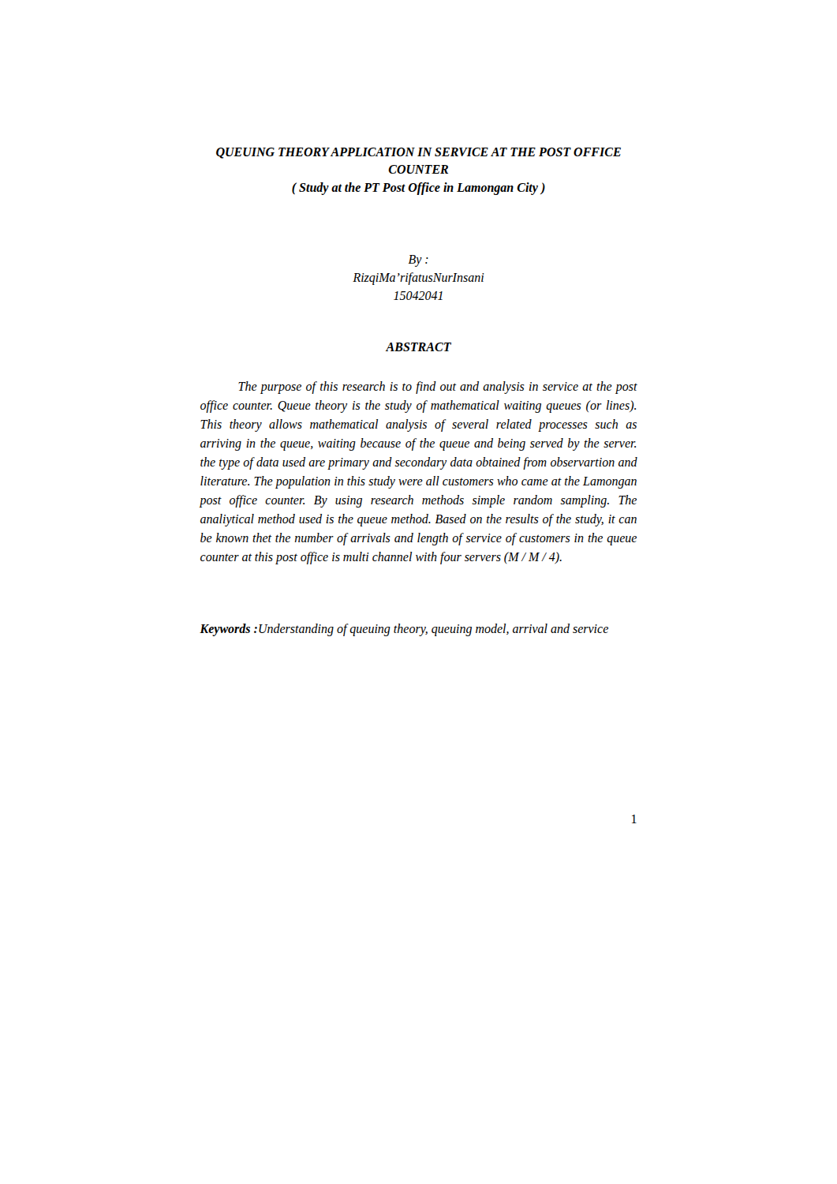Queuing Theory Application in Service at the Post Office Counter
( Study at the PT Post Office in Lamongan City )
By :
RizqiMa’rifatusNurInsani
15042041
ABSTRACT
The purpose of this research is to find out and analysis in service at the post office counter. Queue theory is the study of mathematical waiting queues (or lines). This theory allows mathematical analysis of several related processes such as arriving in the queue, waiting because of the queue and being served by the server. the type of data used are primary and secondary data obtained from observartion and literature. The population in this study were all customers who came at the Lamongan post office counter. By using research methods simple random sampling. The analiytical method used is the queue method. Based on the results of the study, it can be known thet the number of arrivals and length of service of customers in the queue counter at this post office is multi channel with four servers (M / M / 4).
Keywords : Understanding of queuing theory, queuing model, arrival and service
1